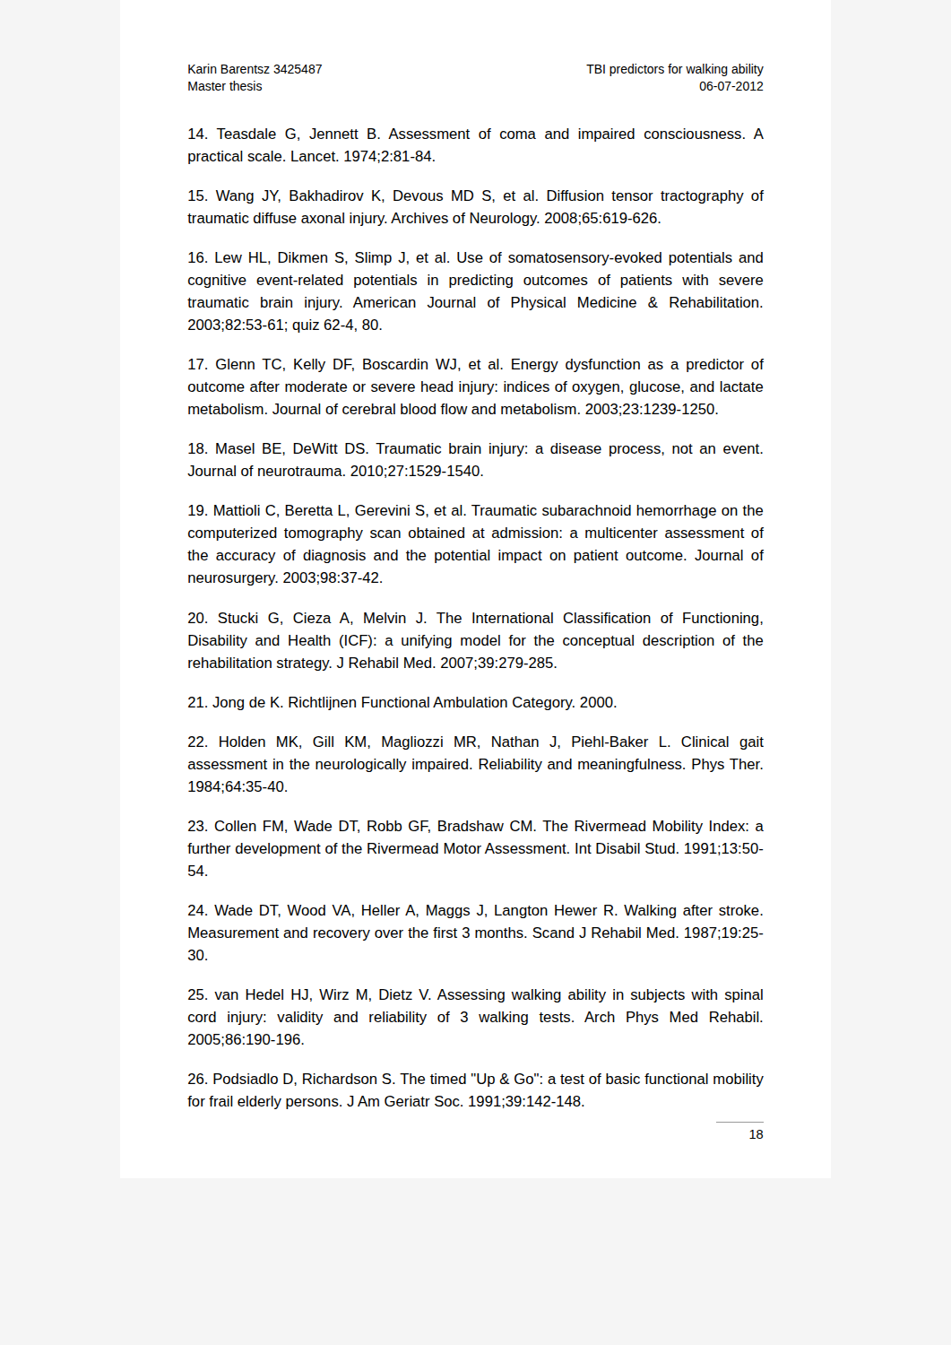Karin Barentsz 3425487
Master thesis
TBI predictors for walking ability
06-07-2012
14. Teasdale G, Jennett B. Assessment of coma and impaired consciousness. A practical scale. Lancet. 1974;2:81-84.
15. Wang JY, Bakhadirov K, Devous MD S, et al. Diffusion tensor tractography of traumatic diffuse axonal injury. Archives of Neurology. 2008;65:619-626.
16. Lew HL, Dikmen S, Slimp J, et al. Use of somatosensory-evoked potentials and cognitive event-related potentials in predicting outcomes of patients with severe traumatic brain injury. American Journal of Physical Medicine & Rehabilitation. 2003;82:53-61; quiz 62-4, 80.
17. Glenn TC, Kelly DF, Boscardin WJ, et al. Energy dysfunction as a predictor of outcome after moderate or severe head injury: indices of oxygen, glucose, and lactate metabolism. Journal of cerebral blood flow and metabolism. 2003;23:1239-1250.
18. Masel BE, DeWitt DS. Traumatic brain injury: a disease process, not an event. Journal of neurotrauma. 2010;27:1529-1540.
19. Mattioli C, Beretta L, Gerevini S, et al. Traumatic subarachnoid hemorrhage on the computerized tomography scan obtained at admission: a multicenter assessment of the accuracy of diagnosis and the potential impact on patient outcome. Journal of neurosurgery. 2003;98:37-42.
20. Stucki G, Cieza A, Melvin J. The International Classification of Functioning, Disability and Health (ICF): a unifying model for the conceptual description of the rehabilitation strategy. J Rehabil Med. 2007;39:279-285.
21. Jong de K. Richtlijnen Functional Ambulation Category. 2000.
22. Holden MK, Gill KM, Magliozzi MR, Nathan J, Piehl-Baker L. Clinical gait assessment in the neurologically impaired. Reliability and meaningfulness. Phys Ther. 1984;64:35-40.
23. Collen FM, Wade DT, Robb GF, Bradshaw CM. The Rivermead Mobility Index: a further development of the Rivermead Motor Assessment. Int Disabil Stud. 1991;13:50-54.
24. Wade DT, Wood VA, Heller A, Maggs J, Langton Hewer R. Walking after stroke. Measurement and recovery over the first 3 months. Scand J Rehabil Med. 1987;19:25-30.
25. van Hedel HJ, Wirz M, Dietz V. Assessing walking ability in subjects with spinal cord injury: validity and reliability of 3 walking tests. Arch Phys Med Rehabil. 2005;86:190-196.
26. Podsiadlo D, Richardson S. The timed "Up & Go": a test of basic functional mobility for frail elderly persons. J Am Geriatr Soc. 1991;39:142-148.
18